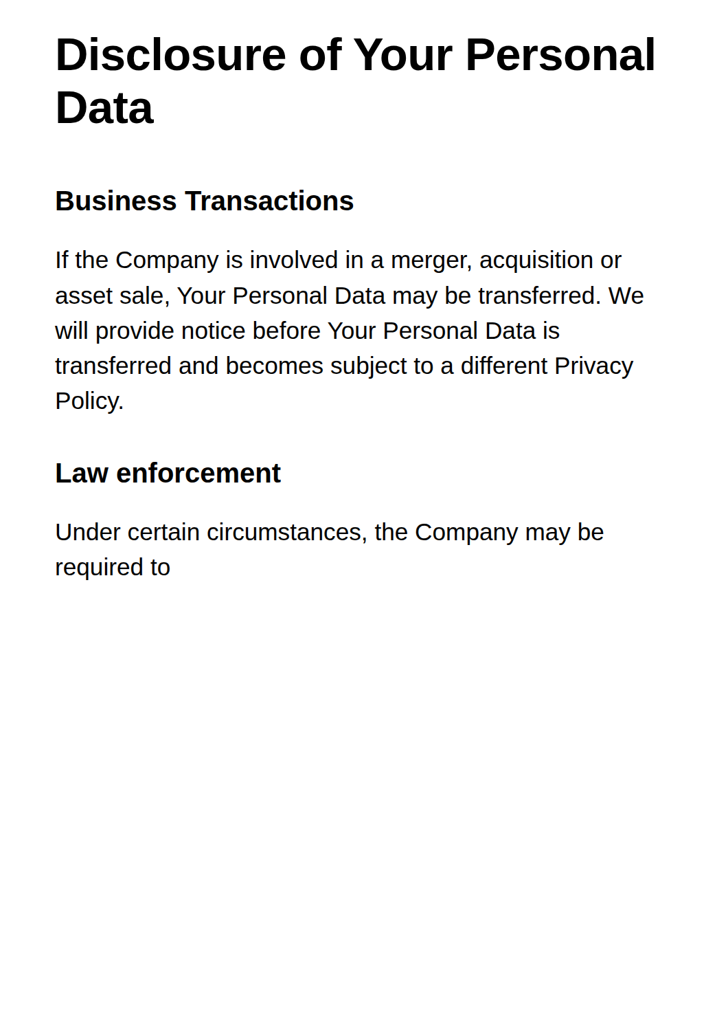Disclosure of Your Personal Data
Business Transactions
If the Company is involved in a merger, acquisition or asset sale, Your Personal Data may be transferred. We will provide notice before Your Personal Data is transferred and becomes subject to a different Privacy Policy.
Law enforcement
Under certain circumstances, the Company may be required to